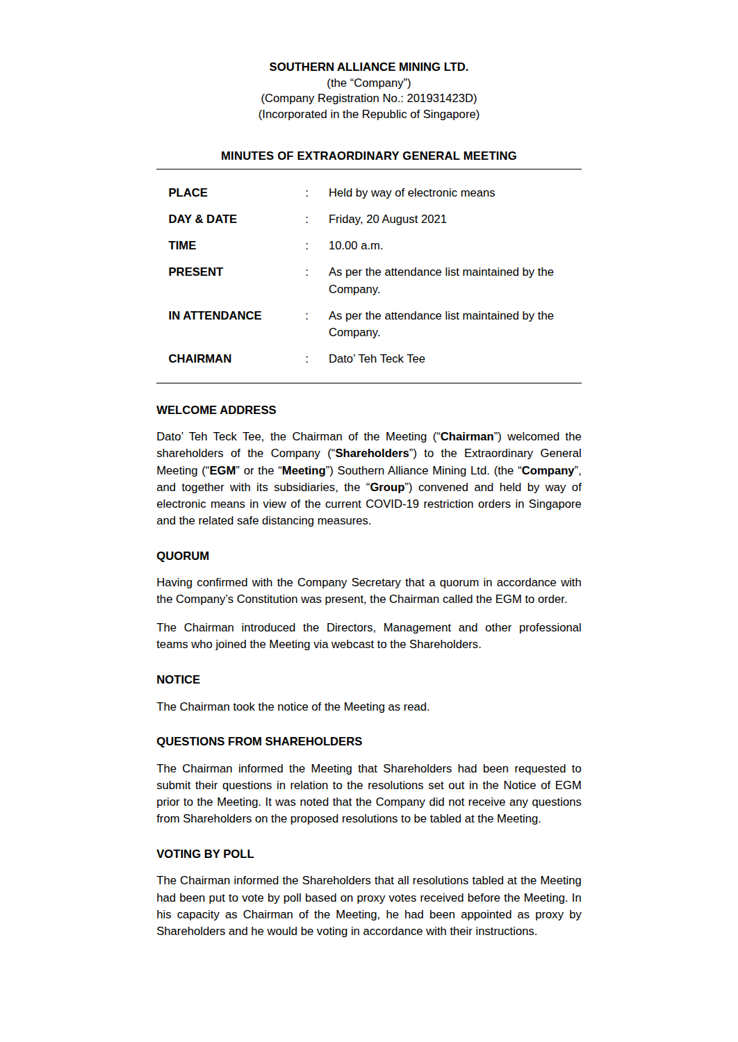Southern Alliance Mining Ltd.
(the “Company”)
(Company Registration No.: 201931423D)
(Incorporated in the Republic of Singapore)
Minutes of Extraordinary General Meeting
| PLACE | : | Held by way of electronic means |
| DAY & DATE | : | Friday, 20 August 2021 |
| TIME | : | 10.00 a.m. |
| PRESENT | : | As per the attendance list maintained by the Company. |
| IN ATTENDANCE | : | As per the attendance list maintained by the Company. |
| CHAIRMAN | : | Dato’ Teh Teck Tee |
Welcome Address
Dato’ Teh Teck Tee, the Chairman of the Meeting (“Chairman”) welcomed the shareholders of the Company (“Shareholders”) to the Extraordinary General Meeting (“EGM” or the “Meeting”) Southern Alliance Mining Ltd. (the “Company”, and together with its subsidiaries, the “Group”) convened and held by way of electronic means in view of the current COVID-19 restriction orders in Singapore and the related safe distancing measures.
Quorum
Having confirmed with the Company Secretary that a quorum in accordance with the Company’s Constitution was present, the Chairman called the EGM to order.
The Chairman introduced the Directors, Management and other professional teams who joined the Meeting via webcast to the Shareholders.
Notice
The Chairman took the notice of the Meeting as read.
Questions from Shareholders
The Chairman informed the Meeting that Shareholders had been requested to submit their questions in relation to the resolutions set out in the Notice of EGM prior to the Meeting. It was noted that the Company did not receive any questions from Shareholders on the proposed resolutions to be tabled at the Meeting.
Voting by Poll
The Chairman informed the Shareholders that all resolutions tabled at the Meeting had been put to vote by poll based on proxy votes received before the Meeting. In his capacity as Chairman of the Meeting, he had been appointed as proxy by Shareholders and he would be voting in accordance with their instructions.